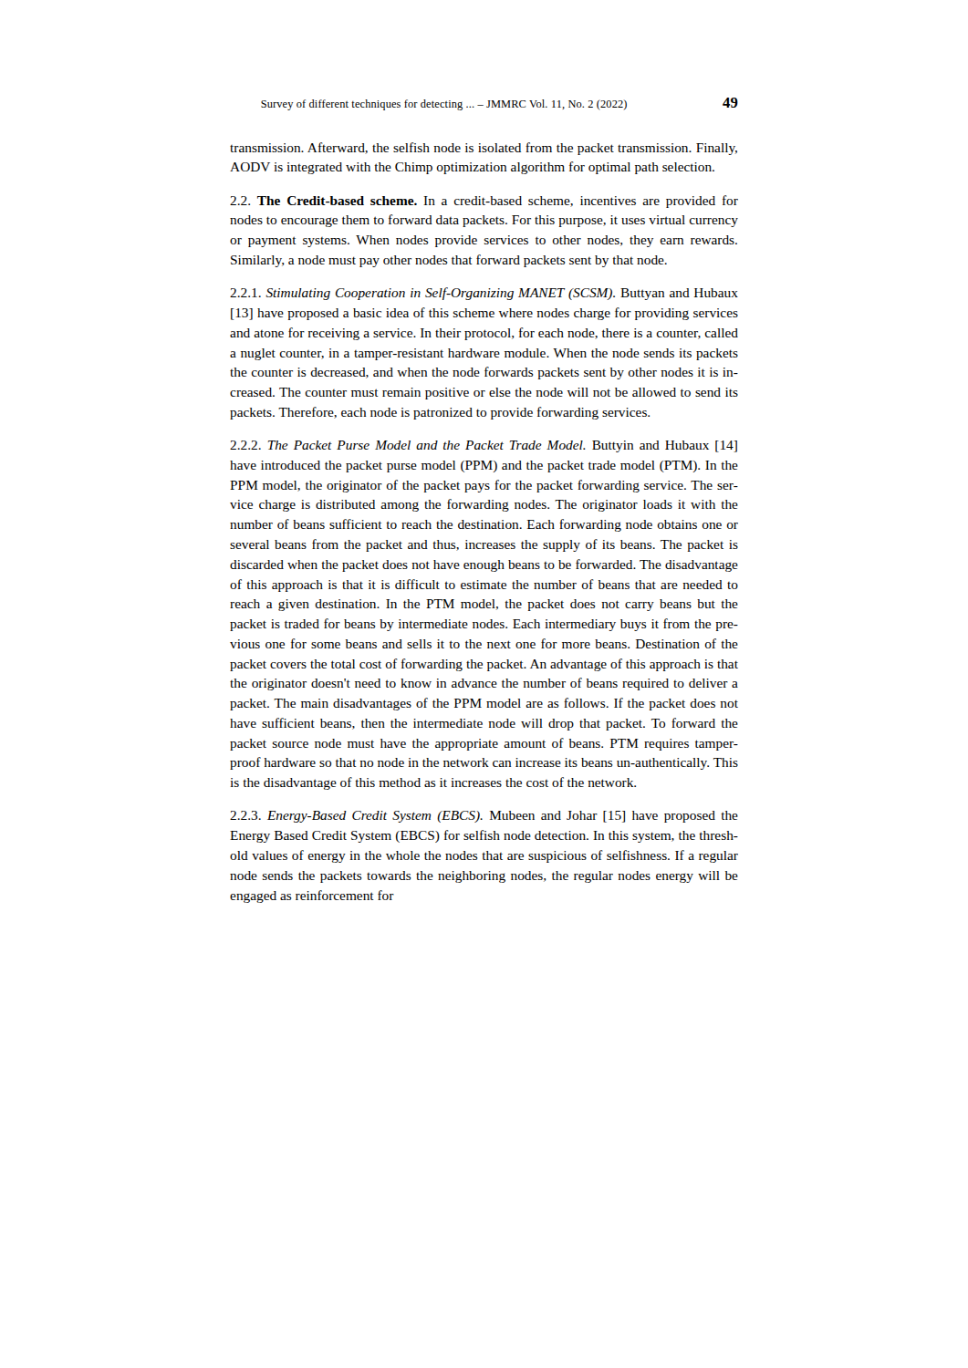Survey of different techniques for detecting ... – JMMRC Vol. 11, No. 2 (2022)
49
transmission. Afterward, the selfish node is isolated from the packet transmission. Finally, AODV is integrated with the Chimp optimization algorithm for optimal path selection.
2.2. The Credit-based scheme. In a credit-based scheme, incentives are provided for nodes to encourage them to forward data packets. For this purpose, it uses virtual currency or payment systems. When nodes provide services to other nodes, they earn rewards. Similarly, a node must pay other nodes that forward packets sent by that node.
2.2.1. Stimulating Cooperation in Self-Organizing MANET (SCSM). Buttyan and Hubaux [13] have proposed a basic idea of this scheme where nodes charge for providing services and atone for receiving a service. In their protocol, for each node, there is a counter, called a nuglet counter, in a tamper-resistant hardware module. When the node sends its packets the counter is decreased, and when the node forwards packets sent by other nodes it is increased. The counter must remain positive or else the node will not be allowed to send its packets. Therefore, each node is patronized to provide forwarding services.
2.2.2. The Packet Purse Model and the Packet Trade Model. Buttyin and Hubaux [14] have introduced the packet purse model (PPM) and the packet trade model (PTM). In the PPM model, the originator of the packet pays for the packet forwarding service. The service charge is distributed among the forwarding nodes. The originator loads it with the number of beans sufficient to reach the destination. Each forwarding node obtains one or several beans from the packet and thus, increases the supply of its beans. The packet is discarded when the packet does not have enough beans to be forwarded. The disadvantage of this approach is that it is difficult to estimate the number of beans that are needed to reach a given destination. In the PTM model, the packet does not carry beans but the packet is traded for beans by intermediate nodes. Each intermediary buys it from the previous one for some beans and sells it to the next one for more beans. Destination of the packet covers the total cost of forwarding the packet. An advantage of this approach is that the originator doesn't need to know in advance the number of beans required to deliver a packet. The main disadvantages of the PPM model are as follows. If the packet does not have sufficient beans, then the intermediate node will drop that packet. To forward the packet source node must have the appropriate amount of beans. PTM requires tamper-proof hardware so that no node in the network can increase its beans un-authentically. This is the disadvantage of this method as it increases the cost of the network.
2.2.3. Energy-Based Credit System (EBCS). Mubeen and Johar [15] have proposed the Energy Based Credit System (EBCS) for selfish node detection. In this system, the threshold values of energy in the whole the nodes that are suspicious of selfishness. If a regular node sends the packets towards the neighboring nodes, the regular nodes energy will be engaged as reinforcement for